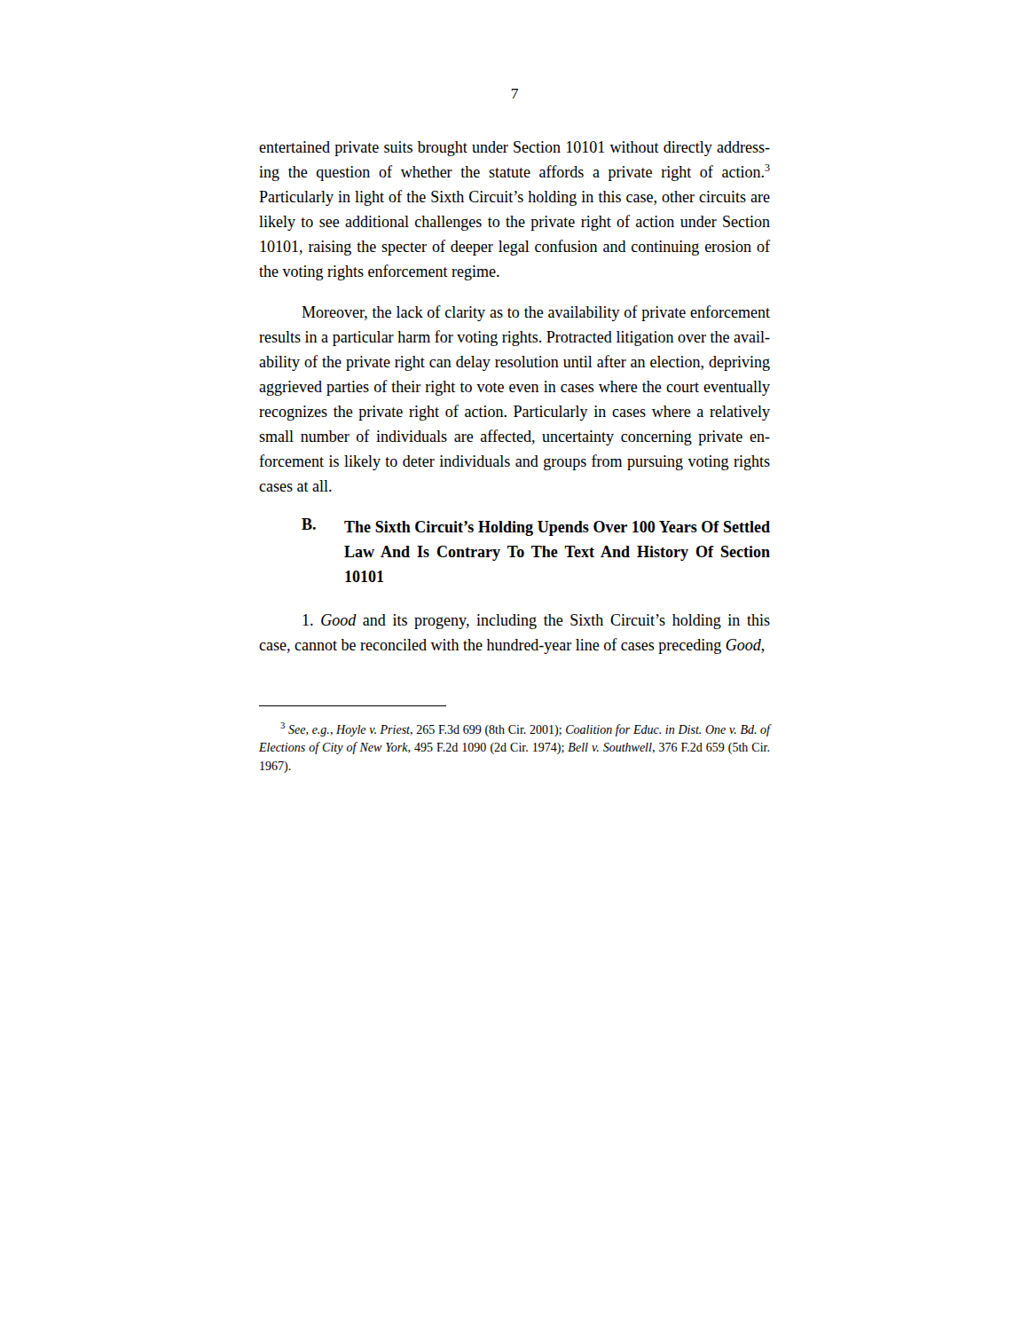7
entertained private suits brought under Section 10101 without directly addressing the question of whether the statute affords a private right of action.3 Particularly in light of the Sixth Circuit’s holding in this case, other circuits are likely to see additional challenges to the private right of action under Section 10101, raising the specter of deeper legal confusion and continuing erosion of the voting rights enforcement regime.
Moreover, the lack of clarity as to the availability of private enforcement results in a particular harm for voting rights. Protracted litigation over the availability of the private right can delay resolution until after an election, depriving aggrieved parties of their right to vote even in cases where the court eventually recognizes the private right of action. Particularly in cases where a relatively small number of individuals are affected, uncertainty concerning private enforcement is likely to deter individuals and groups from pursuing voting rights cases at all.
B.
The Sixth Circuit’s Holding Upends Over 100 Years Of Settled Law And Is Contrary To The Text And History Of Section 10101
1. Good and its progeny, including the Sixth Circuit’s holding in this case, cannot be reconciled with the hundred-year line of cases preceding Good,
3 See, e.g., Hoyle v. Priest, 265 F.3d 699 (8th Cir. 2001); Coalition for Educ. in Dist. One v. Bd. of Elections of City of New York, 495 F.2d 1090 (2d Cir. 1974); Bell v. Southwell, 376 F.2d 659 (5th Cir. 1967).